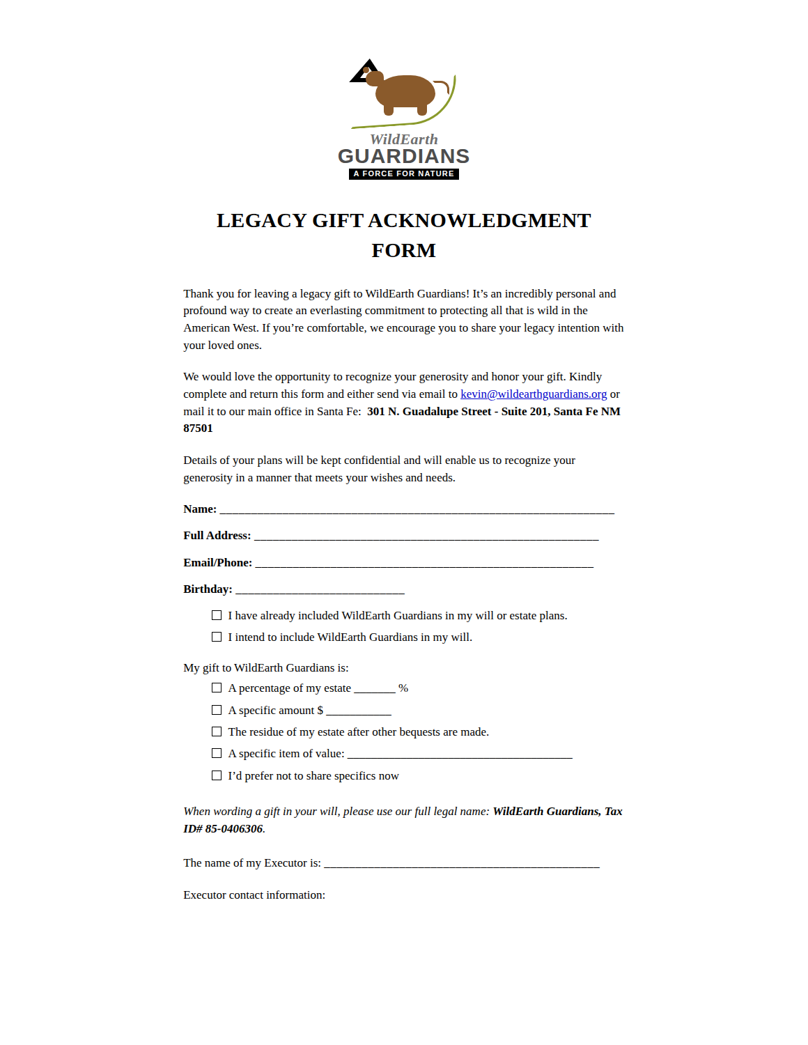WildEarth
GUARDIANS
A FORCE FOR NATURE
LEGACY GIFT ACKNOWLEDGMENT FORM
Thank you for leaving a legacy gift to WildEarth Guardians! It’s an incredibly personal and profound way to create an everlasting commitment to protecting all that is wild in the American West. If you’re comfortable, we encourage you to share your legacy intention with your loved ones.
We would love the opportunity to recognize your generosity and honor your gift. Kindly complete and return this form and either send via email to kevin@wildearthguardians.org or mail it to our main office in Santa Fe: 301 N. Guadalupe Street - Suite 201, Santa Fe NM 87501
Details of your plans will be kept confidential and will enable us to recognize your generosity in a manner that meets your wishes and needs.
Name: _______________________________________________________________
Full Address: _______________________________________________________
Email/Phone: ______________________________________________________
Birthday: ___________________________
I have already included WildEarth Guardians in my will or estate plans.
I intend to include WildEarth Guardians in my will.
My gift to WildEarth Guardians is:
A percentage of my estate _______ %
A specific amount $ ___________
The residue of my estate after other bequests are made.
A specific item of value: ______________________________________
I’d prefer not to share specifics now
When wording a gift in your will, please use our full legal name: WildEarth Guardians, Tax ID# 85-0406306.
The name of my Executor is: ____________________________________________
Executor contact information: